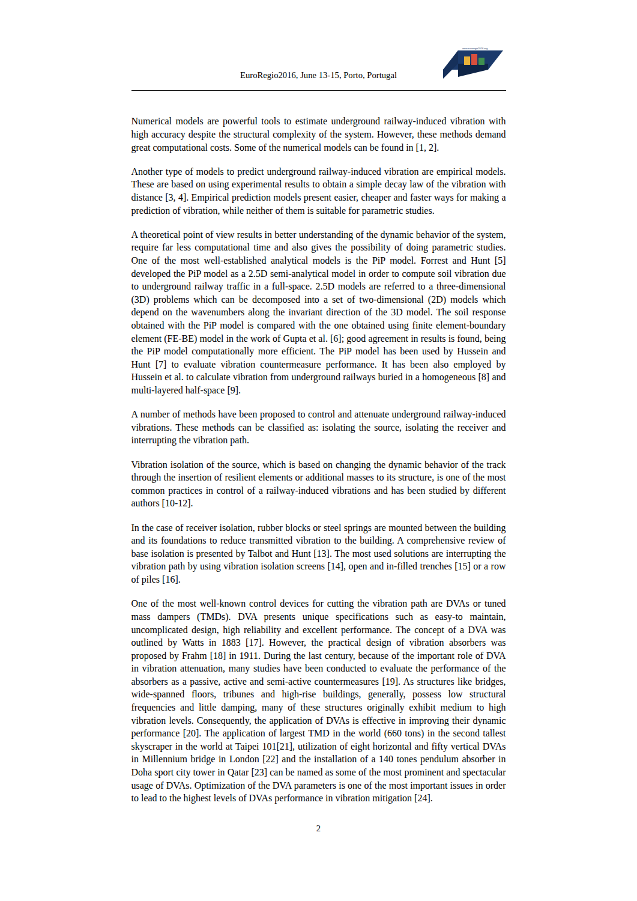www.euroregio2016.org
EuroRegio2016, June 13-15, Porto, Portugal
Numerical models are powerful tools to estimate underground railway-induced vibration with high accuracy despite the structural complexity of the system. However, these methods demand great computational costs. Some of the numerical models can be found in [1, 2].
Another type of models to predict underground railway-induced vibration are empirical models. These are based on using experimental results to obtain a simple decay law of the vibration with distance [3, 4]. Empirical prediction models present easier, cheaper and faster ways for making a prediction of vibration, while neither of them is suitable for parametric studies.
A theoretical point of view results in better understanding of the dynamic behavior of the system, require far less computational time and also gives the possibility of doing parametric studies. One of the most well-established analytical models is the PiP model. Forrest and Hunt [5] developed the PiP model as a 2.5D semi-analytical model in order to compute soil vibration due to underground railway traffic in a full-space. 2.5D models are referred to a three-dimensional (3D) problems which can be decomposed into a set of two-dimensional (2D) models which depend on the wavenumbers along the invariant direction of the 3D model. The soil response obtained with the PiP model is compared with the one obtained using finite element-boundary element (FE-BE) model in the work of Gupta et al. [6]; good agreement in results is found, being the PiP model computationally more efficient. The PiP model has been used by Hussein and Hunt [7] to evaluate vibration countermeasure performance. It has been also employed by Hussein et al. to calculate vibration from underground railways buried in a homogeneous [8] and multi-layered half-space [9].
A number of methods have been proposed to control and attenuate underground railway-induced vibrations. These methods can be classified as: isolating the source, isolating the receiver and interrupting the vibration path.
Vibration isolation of the source, which is based on changing the dynamic behavior of the track through the insertion of resilient elements or additional masses to its structure, is one of the most common practices in control of a railway-induced vibrations and has been studied by different authors [10-12].
In the case of receiver isolation, rubber blocks or steel springs are mounted between the building and its foundations to reduce transmitted vibration to the building. A comprehensive review of base isolation is presented by Talbot and Hunt [13]. The most used solutions are interrupting the vibration path by using vibration isolation screens [14], open and in-filled trenches [15] or a row of piles [16].
One of the most well-known control devices for cutting the vibration path are DVAs or tuned mass dampers (TMDs). DVA presents unique specifications such as easy-to maintain, uncomplicated design, high reliability and excellent performance. The concept of a DVA was outlined by Watts in 1883 [17]. However, the practical design of vibration absorbers was proposed by Frahm [18] in 1911. During the last century, because of the important role of DVA in vibration attenuation, many studies have been conducted to evaluate the performance of the absorbers as a passive, active and semi-active countermeasures [19]. As structures like bridges, wide-spanned floors, tribunes and high-rise buildings, generally, possess low structural frequencies and little damping, many of these structures originally exhibit medium to high vibration levels. Consequently, the application of DVAs is effective in improving their dynamic performance [20]. The application of largest TMD in the world (660 tons) in the second tallest skyscraper in the world at Taipei 101[21], utilization of eight horizontal and fifty vertical DVAs in Millennium bridge in London [22] and the installation of a 140 tones pendulum absorber in Doha sport city tower in Qatar [23] can be named as some of the most prominent and spectacular usage of DVAs. Optimization of the DVA parameters is one of the most important issues in order to lead to the highest levels of DVAs performance in vibration mitigation [24].
2